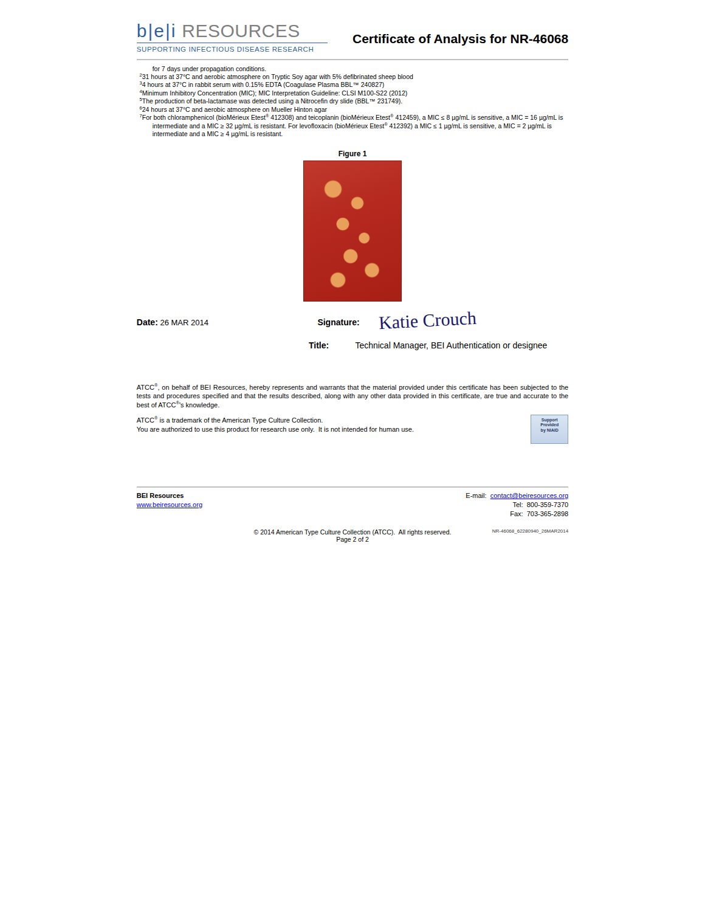b|e|i RESOURCES
SUPPORTING INFECTIOUS DISEASE RESEARCH
Certificate of Analysis for NR-46068
for 7 days under propagation conditions.
231 hours at 37°C and aerobic atmosphere on Tryptic Soy agar with 5% defibrinated sheep blood
34 hours at 37°C in rabbit serum with 0.15% EDTA (Coagulase Plasma BBL™ 240827)
4Minimum Inhibitory Concentration (MIC); MIC Interpretation Guideline: CLSI M100-S22 (2012)
5The production of beta-lactamase was detected using a Nitrocefin dry slide (BBL™ 231749).
624 hours at 37°C and aerobic atmosphere on Mueller Hinton agar
7For both chloramphenicol (bioMérieux Etest® 412308) and teicoplanin (bioMérieux Etest® 412459), a MIC ≤ 8 µg/mL is sensitive, a MIC = 16 µg/mL is intermediate and a MIC ≥ 32 µg/mL is resistant. For levofloxacin (bioMérieux Etest® 412392) a MIC ≤ 1 µg/mL is sensitive, a MIC = 2 µg/mL is intermediate and a MIC ≥ 4 µg/mL is resistant.
Figure 1
Date: 26 MAR 2014
Signature: Katie Crouch
Title: Technical Manager, BEI Authentication or designee
ATCC®, on behalf of BEI Resources, hereby represents and warrants that the material provided under this certificate has been subjected to the tests and procedures specified and that the results described, along with any other data provided in this certificate, are true and accurate to the best of ATCC®'s knowledge.
ATCC® is a trademark of the American Type Culture Collection.
You are authorized to use this product for research use only. It is not intended for human use.
Support Provided by NIAID
BEI Resources
www.beiresources.org
E-mail: contact@beiresources.org
Tel: 800-359-7370
Fax: 703-365-2898
© 2014 American Type Culture Collection (ATCC). All rights reserved.
Page 2 of 2
NR-46068_62280940_26MAR2014